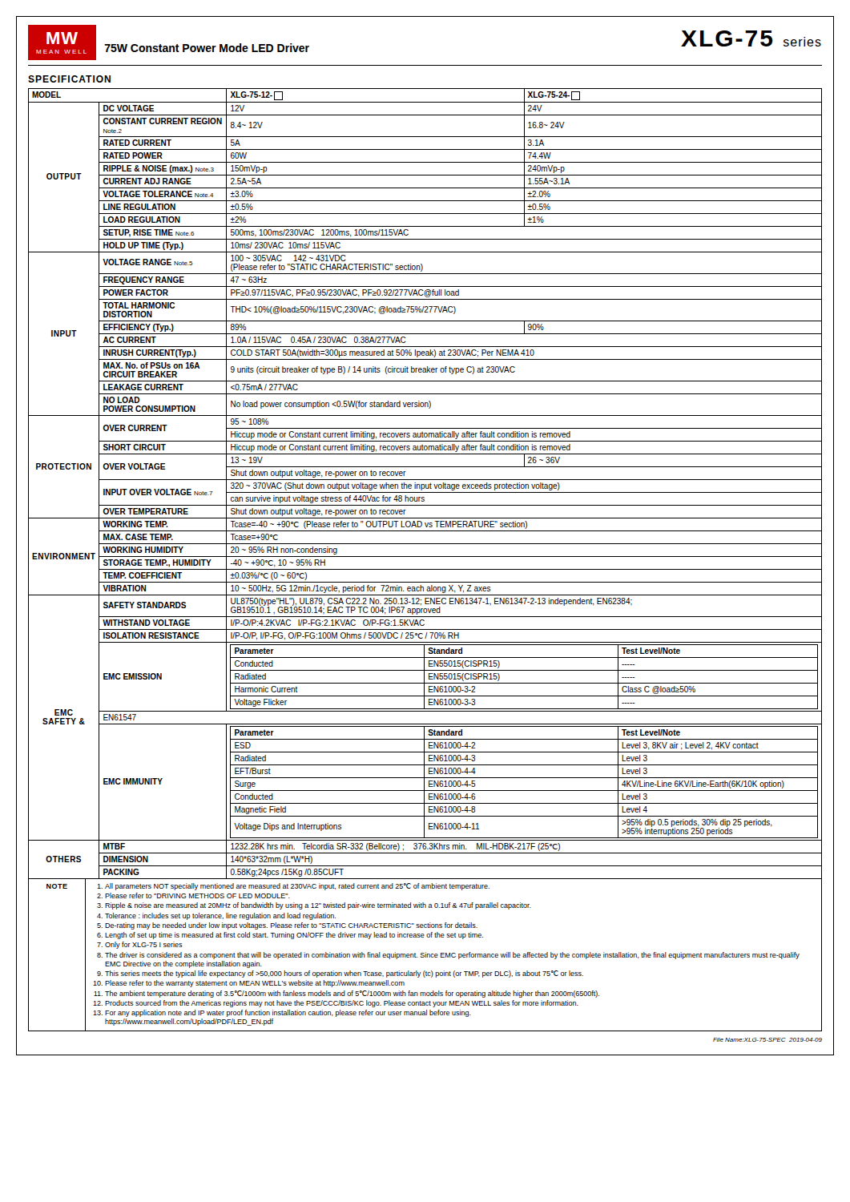MWMEAN WELL
75W Constant Power Mode LED Driver
XLG-75 series
SPECIFICATION
| MODEL | XLG-75-12- | XLG-75-24- |
| --- | --- | --- |
| OUTPUT | DC VOLTAGE | 12V | 24V |
| CONSTANT CURRENT REGION Note.2 | 8.4~ 12V | 16.8~ 24V |
| RATED CURRENT | 5A | 3.1A |
| RATED POWER | 60W | 74.4W |
| RIPPLE & NOISE (max.) Note.3 | 150mVp-p | 240mVp-p |
| CURRENT ADJ RANGE | 2.5A~5A | 1.55A~3.1A |
| VOLTAGE TOLERANCE Note.4 | ±3.0% | ±2.0% |
| LINE REGULATION | ±0.5% | ±0.5% |
| LOAD REGULATION | ±2% | ±1% |
| SETUP, RISE TIME Note.6 | 500ms, 100ms/230VAC 1200ms, 100ms/115VAC |
| HOLD UP TIME (Typ.) | 10ms/ 230VAC 10ms/ 115VAC |
| INPUT | VOLTAGE RANGE Note.5 | 100 ~ 305VAC 142 ~ 431VDC (Please refer to "STATIC CHARACTERISTIC" section) |
| FREQUENCY RANGE | 47 ~ 63Hz |
| POWER FACTOR | PF≥0.97/115VAC, PF≥0.95/230VAC, PF≥0.92/277VAC@full load |
| TOTAL HARMONIC DISTORTION | THD< 10%(@load≥50%/115VC,230VAC; @load≥75%/277VAC) |
| EFFICIENCY (Typ.) | 89% | 90% |
| AC CURRENT | 1.0A / 115VAC 0.45A / 230VAC 0.38A/277VAC |
| INRUSH CURRENT(Typ.) | COLD START 50A(twidth=300µs measured at 50% Ipeak) at 230VAC; Per NEMA 410 |
| MAX. No. of PSUs on 16A CIRCUIT BREAKER | 9 units (circuit breaker of type B) / 14 units (circuit breaker of type C) at 230VAC |
| LEAKAGE CURRENT | <0.75mA / 277VAC |
| NO LOAD POWER CONSUMPTION | No load power consumption <0.5W(for standard version) |
| PROTECTION | OVER CURRENT | 95 ~ 108% |
| Hiccup mode or Constant current limiting, recovers automatically after fault condition is removed |
| SHORT CIRCUIT | Hiccup mode or Constant current limiting, recovers automatically after fault condition is removed |
| OVER VOLTAGE | 13 ~ 19V | 26 ~ 36V |
| Shut down output voltage, re-power on to recover |
| INPUT OVER VOLTAGE Note.7 | 320 ~ 370VAC (Shut down output voltage when the input voltage exceeds protection voltage) |
| can survive input voltage stress of 440Vac for 48 hours |
| OVER TEMPERATURE | Shut down output voltage, re-power on to recover |
| ENVIRONMENT | WORKING TEMP. | Tcase=-40 ~ +90℃ (Please refer to " OUTPUT LOAD vs TEMPERATURE" section) |
| MAX. CASE TEMP. | Tcase=+90℃ |
| WORKING HUMIDITY | 20 ~ 95% RH non-condensing |
| STORAGE TEMP., HUMIDITY | -40 ~ +90℃, 10 ~ 95% RH |
| TEMP. COEFFICIENT | ±0.03%/℃ (0 ~ 60℃) |
| VIBRATION | 10 ~ 500Hz, 5G 12min./1cycle, period for 72min. each along X, Y, Z axes |
| EMC SAFETY & | SAFETY STANDARDS | UL8750(type"HL"), UL879, CSA C22.2 No. 250.13-12; ENEC EN61347-1, EN61347-2-13 independent, EN62384; GB19510.1 , GB19510.14; EAC TP TC 004; IP67 approved |
| WITHSTAND VOLTAGE | I/P-O/P:4.2KVAC I/P-FG:2.1KVAC O/P-FG:1.5KVAC |
| ISOLATION RESISTANCE | I/P-O/P, I/P-FG, O/P-FG:100M Ohms / 500VDC / 25℃ / 70% RH |
| EMC EMISSION | / Parameter / Standard / Test Level/Note / / --- / --- / --- / / Conducted / EN55015(CISPR15) / ----- / / Radiated / EN55015(CISPR15) / ----- / / Harmonic Current / EN61000-3-2 / Class C @load≥50% / / Voltage Flicker / EN61000-3-3 / ----- / |
| EN61547 |
| EMC IMMUNITY | / Parameter / Standard / Test Level/Note / / --- / --- / --- / / ESD / EN61000-4-2 / Level 3, 8KV air ; Level 2, 4KV contact / / Radiated / EN61000-4-3 / Level 3 / / EFT/Burst / EN61000-4-4 / Level 3 / / Surge / EN61000-4-5 / 4KV/Line-Line 6KV/Line-Earth(6K/10K option) / / Conducted / EN61000-4-6 / Level 3 / / Magnetic Field / EN61000-4-8 / Level 4 / / Voltage Dips and Interruptions / EN61000-4-11 / >95% dip 0.5 periods, 30% dip 25 periods, >95% interruptions 250 periods / |
| OTHERS | MTBF | 1232.28K hrs min. Telcordia SR-332 (Bellcore) ; 376.3Khrs min. MIL-HDBK-217F (25℃) |
| DIMENSION | 140*63*32mm (L*W*H) |
| PACKING | 0.58Kg;24pcs /15Kg /0.85CUFT |
NOTE
All parameters NOT specially mentioned are measured at 230VAC input, rated current and 25℃ of ambient temperature.
Please refer to "DRIVING METHODS OF LED MODULE".
Ripple & noise are measured at 20MHz of bandwidth by using a 12" twisted pair-wire terminated with a 0.1uf & 47uf parallel capacitor.
Tolerance : includes set up tolerance, line regulation and load regulation.
De-rating may be needed under low input voltages. Please refer to "STATIC CHARACTERISTIC" sections for details.
Length of set up time is measured at first cold start. Turning ON/OFF the driver may lead to increase of the set up time.
Only for XLG-75 I series
The driver is considered as a component that will be operated in combination with final equipment. Since EMC performance will be affected by the complete installation, the final equipment manufacturers must re-qualify EMC Directive on the complete installation again.
This series meets the typical life expectancy of >50,000 hours of operation when Tcase, particularly (tc) point (or TMP, per DLC), is about 75℃ or less.
Please refer to the warranty statement on MEAN WELL's website at http://www.meanwell.com
The ambient temperature derating of 3.5℃/1000m with fanless models and of 5℃/1000m with fan models for operating altitude higher than 2000m(6500ft).
Products sourced from the Americas regions may not have the PSE/CCC/BIS/KC logo. Please contact your MEAN WELL sales for more information.
For any application note and IP water proof function installation caution, please refer our user manual before using.
https://www.meanwell.com/Upload/PDF/LED_EN.pdf
File Name:XLG-75-SPEC 2019-04-09